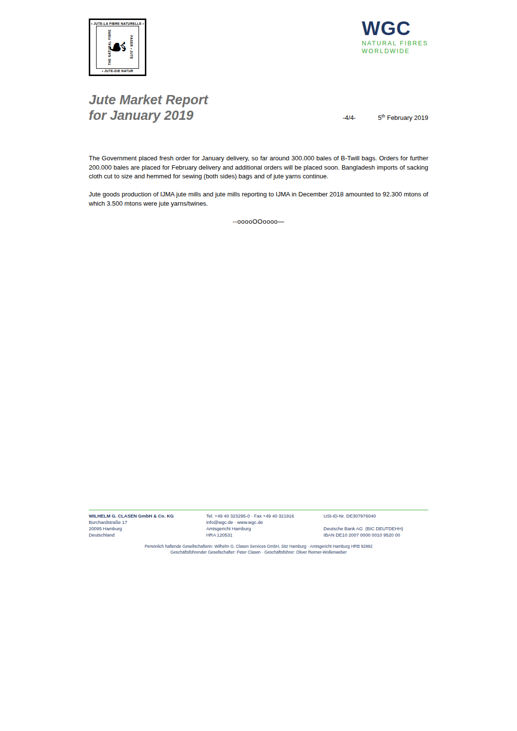• JUTE-LA FIBRE NATURELLE • • JUTE-DIE NATUR THE NATURAL FIBRE FASER • JUTE ☙
WGC
NATURAL FIBRES
WORLDWIDE
Jute Market Report
for January 2019
-4/4- 5th February 2019
The Government placed fresh order for January delivery, so far around 300.000 bales of B-Twill bags. Orders for further 200.000 bales are placed for February delivery and additional orders will be placed soon. Bangladesh imports of sacking cloth cut to size and hemmed for sewing (both sides) bags and of jute yarns continue.
Jute goods production of IJMA jute mills and jute mills reporting to IJMA in December 2018 amounted to 92.300 mtons of which 3.500 mtons were jute yarns/twines.
--ooooOOoooo—
WILHELM G. CLASEN GmbH & Co. KG
Burchardstraße 17
20095 Hamburg
Deutschland
Tel. +49 40 323295-0 · Fax +49 40 321916
info@wgc.de · www.wgc.de
Amtsgericht Hamburg
HRA 120531
USt-ID-Nr. DE307976040
Deutsche Bank AG (BIC DEUTDEHH)
IBAN DE10 2007 0000 0010 9520 00
Persönlich haftende Gesellschafterin: Wilhelm G. Clasen Services GmbH, Sitz Hamburg · Amtsgericht Hamburg HRB 92992
Geschäftsführender Gesellschafter: Peter Clasen · Geschäftsführer: Oliver Reimer-Wollenweber